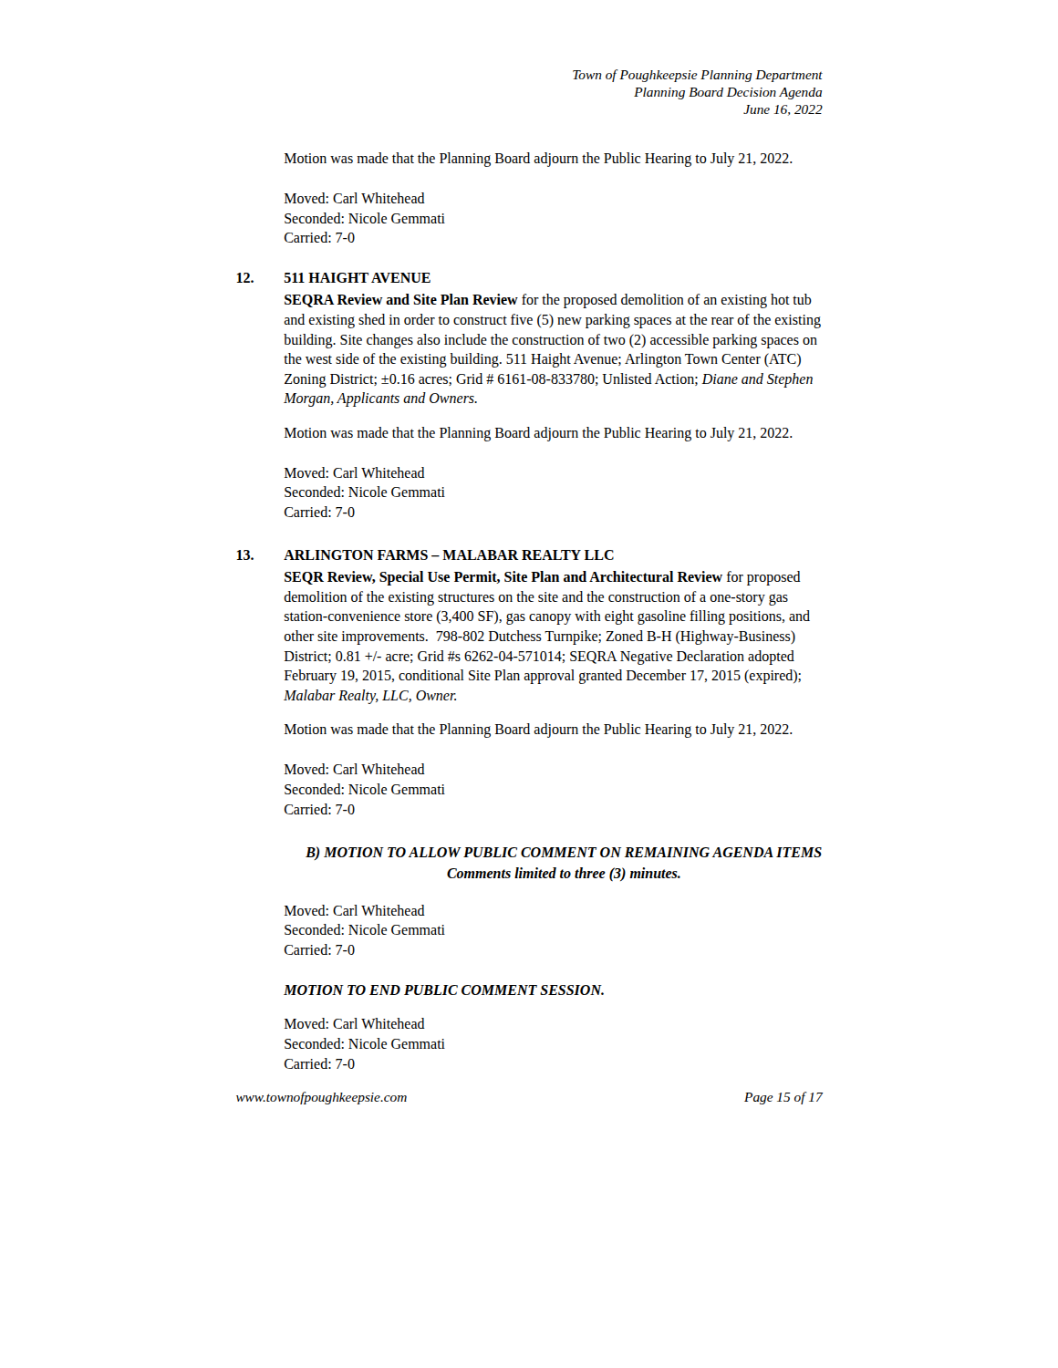Town of Poughkeepsie Planning Department
Planning Board Decision Agenda
June 16, 2022
Motion was made that the Planning Board adjourn the Public Hearing to July 21, 2022.
Moved: Carl Whitehead
Seconded: Nicole Gemmati
Carried: 7-0
12.
511 Haight Avenue
SEQRA Review and Site Plan Review for the proposed demolition of an existing hot tub and existing shed in order to construct five (5) new parking spaces at the rear of the existing building. Site changes also include the construction of two (2) accessible parking spaces on the west side of the existing building. 511 Haight Avenue; Arlington Town Center (ATC) Zoning District; ±0.16 acres; Grid # 6161-08-833780; Unlisted Action; Diane and Stephen Morgan, Applicants and Owners.
Motion was made that the Planning Board adjourn the Public Hearing to July 21, 2022.
Moved: Carl Whitehead
Seconded: Nicole Gemmati
Carried: 7-0
13.
Arlington Farms – Malabar Realty LLC
SEQR Review, Special Use Permit, Site Plan and Architectural Review for proposed demolition of the existing structures on the site and the construction of a one-story gas station-convenience store (3,400 SF), gas canopy with eight gasoline filling positions, and other site improvements. 798-802 Dutchess Turnpike; Zoned B-H (Highway-Business) District; 0.81 +/- acre; Grid #s 6262-04-571014; SEQRA Negative Declaration adopted February 19, 2015, conditional Site Plan approval granted December 17, 2015 (expired); Malabar Realty, LLC, Owner.
Motion was made that the Planning Board adjourn the Public Hearing to July 21, 2022.
Moved: Carl Whitehead
Seconded: Nicole Gemmati
Carried: 7-0
B) MOTION TO ALLOW PUBLIC COMMENT ON REMAINING AGENDA ITEMS
Comments limited to three (3) minutes.
Moved: Carl Whitehead
Seconded: Nicole Gemmati
Carried: 7-0
MOTION TO END PUBLIC COMMENT SESSION.
Moved: Carl Whitehead
Seconded: Nicole Gemmati
Carried: 7-0
www.townofpoughkeepsie.com Page 15 of 17